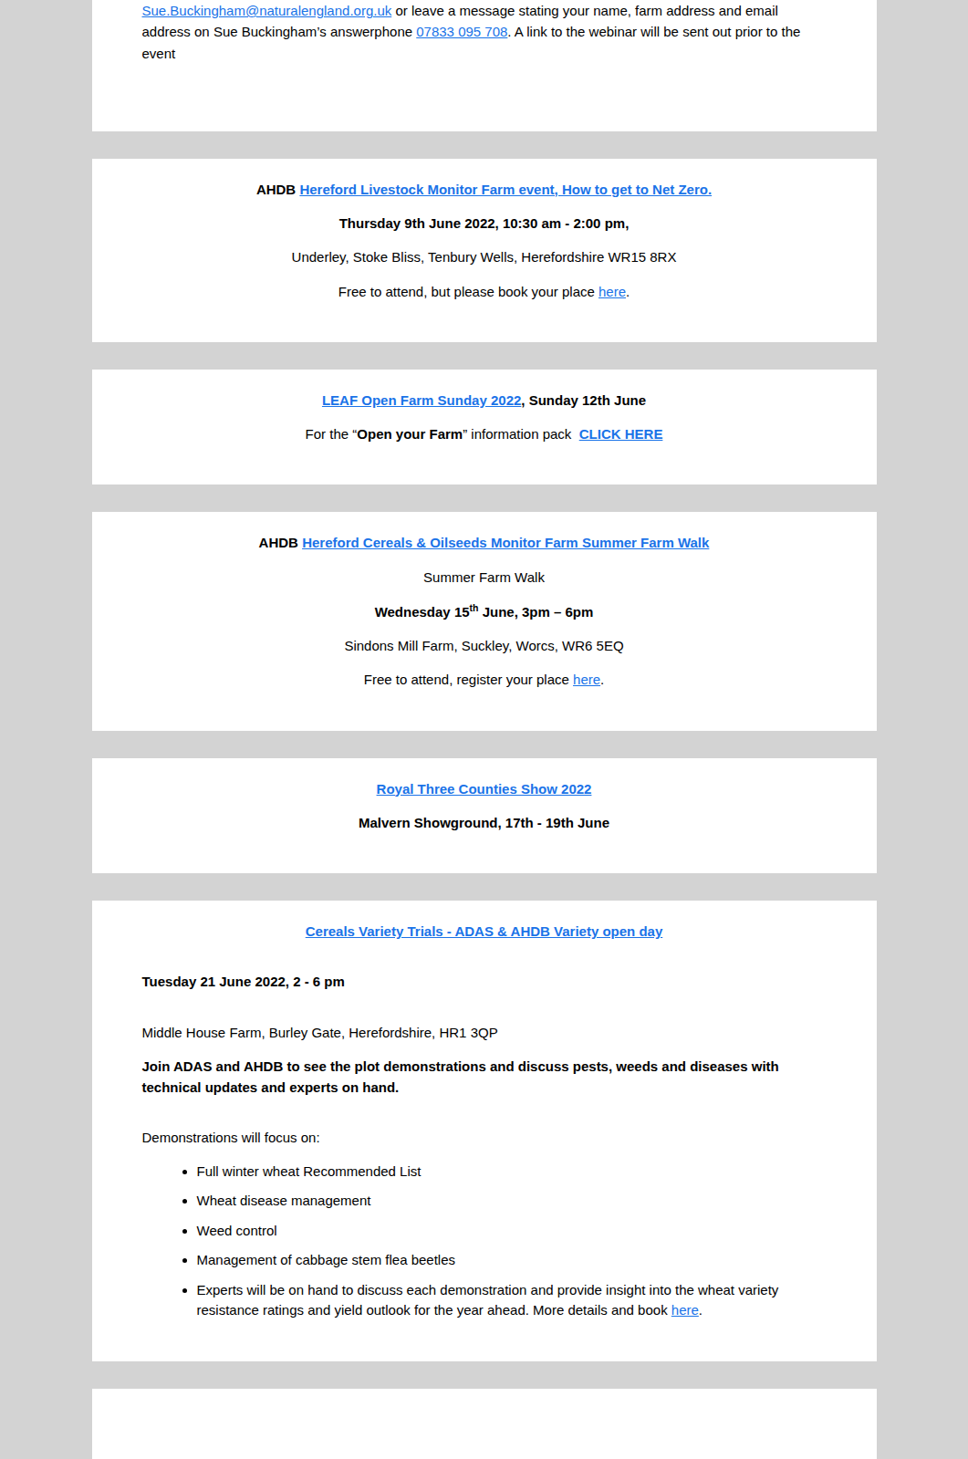Sue.Buckingham@naturalengland.org.uk or leave a message stating your name, farm address and email address on Sue Buckingham’s answerphone 07833 095 708. A link to the webinar will be sent out prior to the event
AHDB Hereford Livestock Monitor Farm event, How to get to Net Zero.
Thursday 9th June 2022, 10:30 am - 2:00 pm,
Underley, Stoke Bliss, Tenbury Wells, Herefordshire WR15 8RX
Free to attend, but please book your place here.
LEAF Open Farm Sunday 2022, Sunday 12th June
For the “Open your Farm” information pack CLICK HERE
AHDB Hereford Cereals & Oilseeds Monitor Farm Summer Farm Walk
Summer Farm Walk
Wednesday 15th June, 3pm – 6pm
Sindons Mill Farm, Suckley, Worcs, WR6 5EQ
Free to attend, register your place here.
Royal Three Counties Show 2022
Malvern Showground, 17th - 19th June
Cereals Variety Trials - ADAS & AHDB Variety open day
Tuesday 21 June 2022, 2 - 6 pm
Middle House Farm, Burley Gate, Herefordshire, HR1 3QP
Join ADAS and AHDB to see the plot demonstrations and discuss pests, weeds and diseases with technical updates and experts on hand.
Demonstrations will focus on:
Full winter wheat Recommended List
Wheat disease management
Weed control
Management of cabbage stem flea beetles
Experts will be on hand to discuss each demonstration and provide insight into the wheat variety resistance ratings and yield outlook for the year ahead. More details and book here.